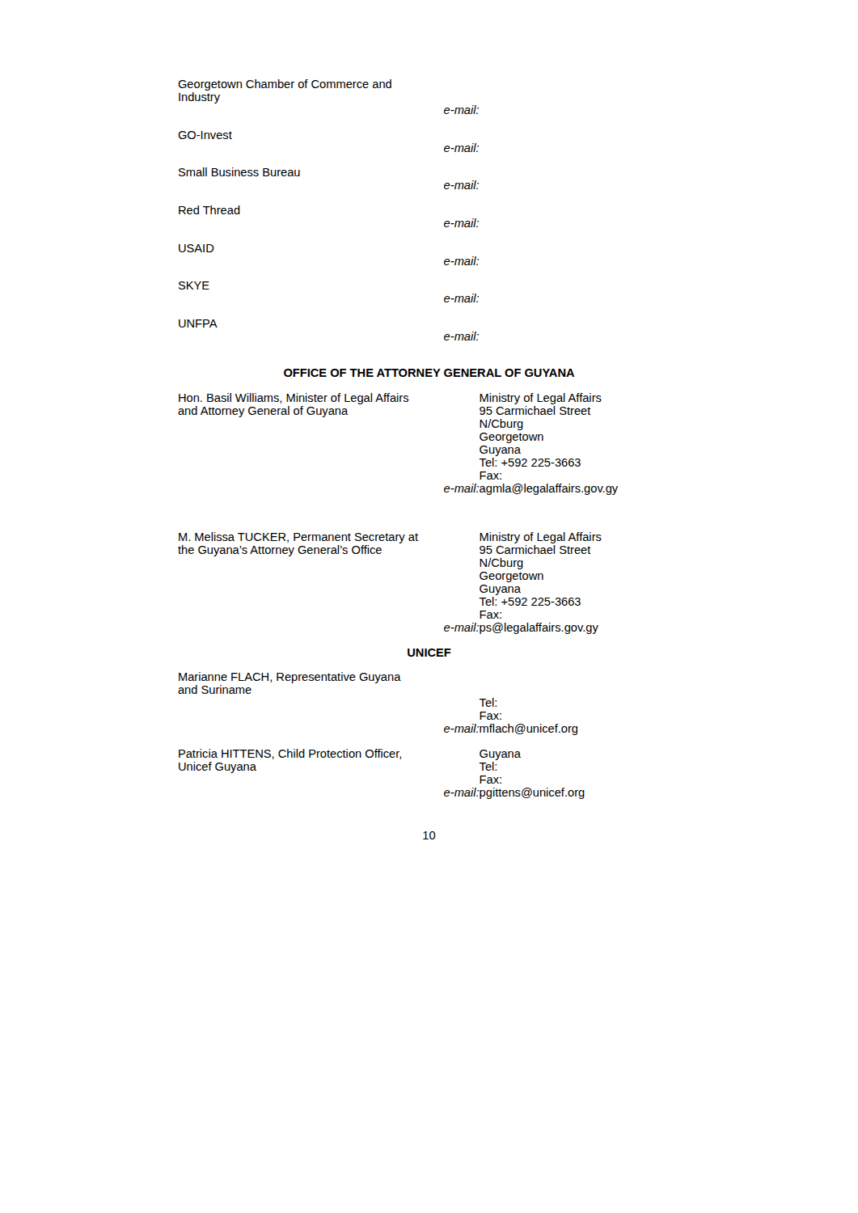| Georgetown Chamber of Commerce and Industry | | |
| | e-mail: | |
| GO-Invest | | |
| | e-mail: | |
| Small Business Bureau | | |
| | e-mail: | |
| Red Thread | | |
| | e-mail: | |
| USAID | | |
| | e-mail: | |
| SKYE | | |
| | e-mail: | |
| UNFPA | | |
| | e-mail: | |
OFFICE OF THE ATTORNEY GENERAL OF GUYANA
| Hon. Basil Williams, Minister of Legal Affairs and Attorney General of Guyana | | Ministry of Legal Affairs 95 Carmichael Street N/Cburg Georgetown Guyana Tel: +592 225-3663 Fax: |
| | e-mail: | agmla@legalaffairs.gov.gy |
| M. Melissa TUCKER, Permanent Secretary at the Guyana’s Attorney General’s Office | | Ministry of Legal Affairs 95 Carmichael Street N/Cburg Georgetown Guyana Tel: +592 225-3663 Fax: |
| | e-mail: | ps@legalaffairs.gov.gy |
UNICEF
| Marianne FLACH, Representative Guyana and Suriname | | |
| | | Tel: Fax: |
| | e-mail: | mflach@unicef.org |
| Patricia HITTENS, Child Protection Officer, Unicef Guyana | | Guyana Tel: Fax: |
| | e-mail: | pgittens@unicef.org |
10